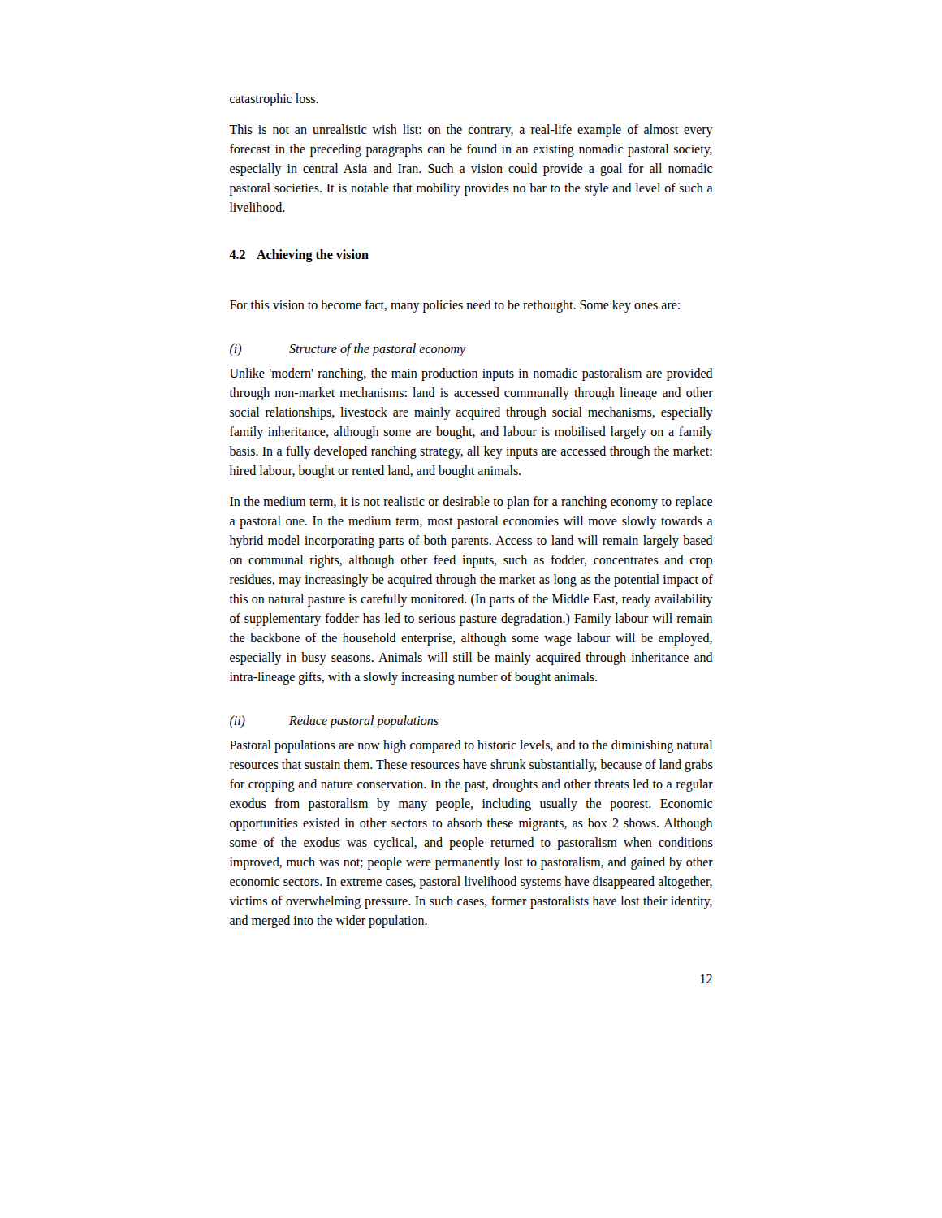catastrophic loss.
This is not an unrealistic wish list: on the contrary, a real-life example of almost every forecast in the preceding paragraphs can be found in an existing nomadic pastoral society, especially in central Asia and Iran. Such a vision could provide a goal for all nomadic pastoral societies. It is notable that mobility provides no bar to the style and level of such a livelihood.
4.2 Achieving the vision
For this vision to become fact, many policies need to be rethought. Some key ones are:
(i) Structure of the pastoral economy
Unlike 'modern' ranching, the main production inputs in nomadic pastoralism are provided through non-market mechanisms: land is accessed communally through lineage and other social relationships, livestock are mainly acquired through social mechanisms, especially family inheritance, although some are bought, and labour is mobilised largely on a family basis. In a fully developed ranching strategy, all key inputs are accessed through the market: hired labour, bought or rented land, and bought animals.
In the medium term, it is not realistic or desirable to plan for a ranching economy to replace a pastoral one. In the medium term, most pastoral economies will move slowly towards a hybrid model incorporating parts of both parents. Access to land will remain largely based on communal rights, although other feed inputs, such as fodder, concentrates and crop residues, may increasingly be acquired through the market as long as the potential impact of this on natural pasture is carefully monitored. (In parts of the Middle East, ready availability of supplementary fodder has led to serious pasture degradation.) Family labour will remain the backbone of the household enterprise, although some wage labour will be employed, especially in busy seasons. Animals will still be mainly acquired through inheritance and intra-lineage gifts, with a slowly increasing number of bought animals.
(ii) Reduce pastoral populations
Pastoral populations are now high compared to historic levels, and to the diminishing natural resources that sustain them. These resources have shrunk substantially, because of land grabs for cropping and nature conservation. In the past, droughts and other threats led to a regular exodus from pastoralism by many people, including usually the poorest. Economic opportunities existed in other sectors to absorb these migrants, as box 2 shows. Although some of the exodus was cyclical, and people returned to pastoralism when conditions improved, much was not; people were permanently lost to pastoralism, and gained by other economic sectors. In extreme cases, pastoral livelihood systems have disappeared altogether, victims of overwhelming pressure. In such cases, former pastoralists have lost their identity, and merged into the wider population.
12